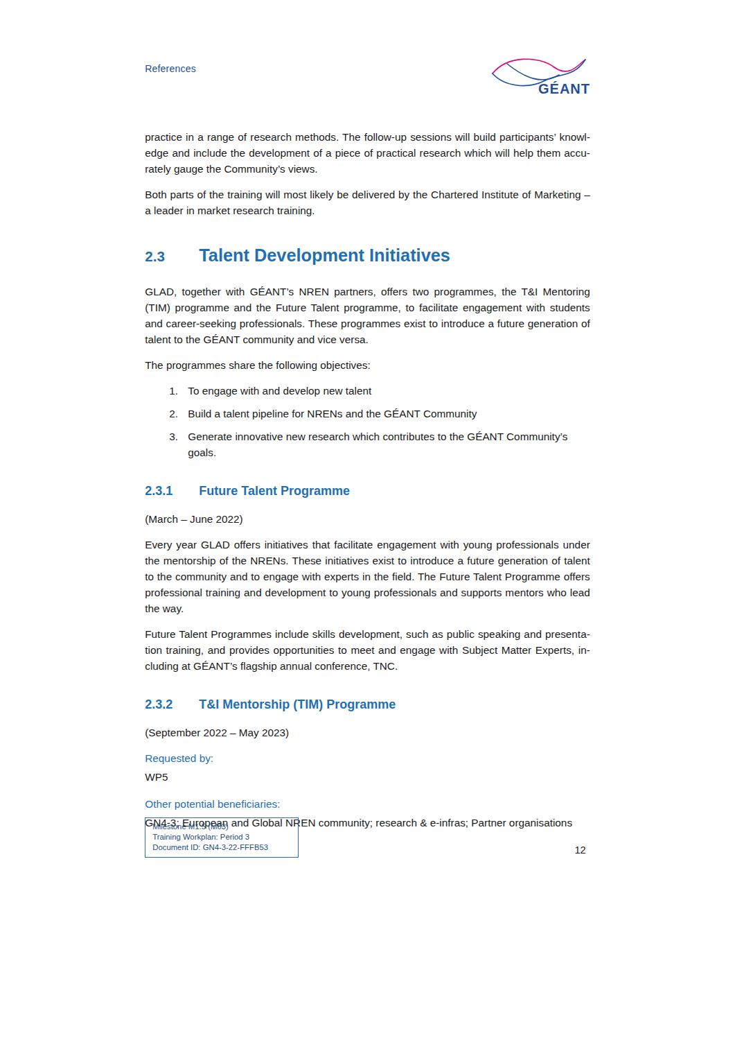References
GÉANT
practice in a range of research methods. The follow-up sessions will build participants’ knowledge and include the development of a piece of practical research which will help them accurately gauge the Community’s views.
Both parts of the training will most likely be delivered by the Chartered Institute of Marketing – a leader in market research training.
2.3 Talent Development Initiatives
GLAD, together with GÉANT’s NREN partners, offers two programmes, the T&I Mentoring (TIM) programme and the Future Talent programme, to facilitate engagement with students and career-seeking professionals. These programmes exist to introduce a future generation of talent to the GÉANT community and vice versa.
The programmes share the following objectives:
To engage with and develop new talent
Build a talent pipeline for NRENs and the GÉANT Community
Generate innovative new research which contributes to the GÉANT Community’s goals.
2.3.1 Future Talent Programme
(March – June 2022)
Every year GLAD offers initiatives that facilitate engagement with young professionals under the mentorship of the NRENs. These initiatives exist to introduce a future generation of talent to the community and to engage with experts in the field. The Future Talent Programme offers professional training and development to young professionals and supports mentors who lead the way.
Future Talent Programmes include skills development, such as public speaking and presentation training, and provides opportunities to meet and engage with Subject Matter Experts, including at GÉANT’s flagship annual conference, TNC.
2.3.2 T&I Mentorship (TIM) Programme
(September 2022 – May 2023)
Requested by:
WP5
Other potential beneficiaries:
GN4-3; European and Global NREN community; research & e-infras; Partner organisations
Milestone M1.5 (M63)
Training Workplan: Period 3
Document ID: GN4-3-22-FFFB53
12